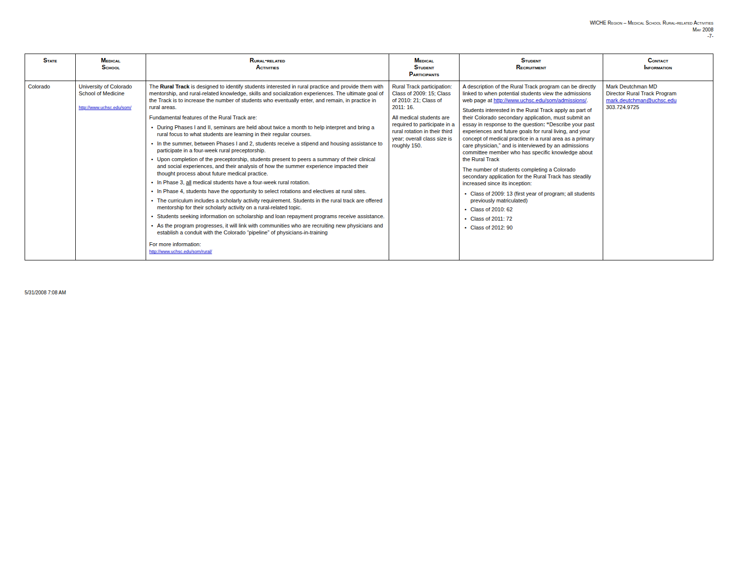WICHE Region – Medical School Rural-related Activities
May 2008
-7-
| State | Medical School | Rural-related Activities | Medical Student Participants | Student Recruitment | Contact Information |
| --- | --- | --- | --- | --- | --- |
| Colorado | University of Colorado School of Medicine http://www.uchsc.edu/som/ | The Rural Track is designed to identify students interested in rural practice and provide them with mentorship, and rural-related knowledge, skills and socialization experiences. The ultimate goal of the Track is to increase the number of students who eventually enter, and remain, in practice in rural areas. Fundamental features of the Rural Track are: During Phases I and II, seminars are held about twice a month to help interpret and bring a rural focus to what students are learning in their regular courses. In the summer, between Phases I and 2, students receive a stipend and housing assistance to participate in a four-week rural preceptorship. Upon completion of the preceptorship, students present to peers a summary of their clinical and social experiences, and their analysis of how the summer experience impacted their thought process about future medical practice. In Phase 3, all medical students have a four-week rural rotation. In Phase 4, students have the opportunity to select rotations and electives at rural sites. The curriculum includes a scholarly activity requirement. Students in the rural track are offered mentorship for their scholarly activity on a rural-related topic. Students seeking information on scholarship and loan repayment programs receive assistance. As the program progresses, it will link with communities who are recruiting new physicians and establish a conduit with the Colorado “pipeline” of physicians-in-training For more information: http://www.uchsc.edu/som/rural/ | Rural Track participation: Class of 2009: 15; Class of 2010: 21; Class of 2011: 16. All medical students are required to participate in a rural rotation in their third year; overall class size is roughly 150. | A description of the Rural Track program can be directly linked to when potential students view the admissions web page at http://www.uchsc.edu/som/admissions/ . Students interested in the Rural Track apply as part of their Colorado secondary application, must submit an essay in response to the question : “ Describe your past experiences and future goals for rural living, and your concept of medical practice in a rural area as a primary care physician,” and is interviewed by an admissions committee member who has specific knowledge about the Rural Track The number of students completing a Colorado secondary application for the Rural Track has steadily increased since its inception: Class of 2009: 13 (first year of program; all students previously matriculated) Class of 2010: 62 Class of 2011: 72 Class of 2012: 90 | Mark Deutchman MD Director Rural Track Program mark.deutchman@uchsc.edu 303.724.9725 |
5/31/2008 7:08 AM